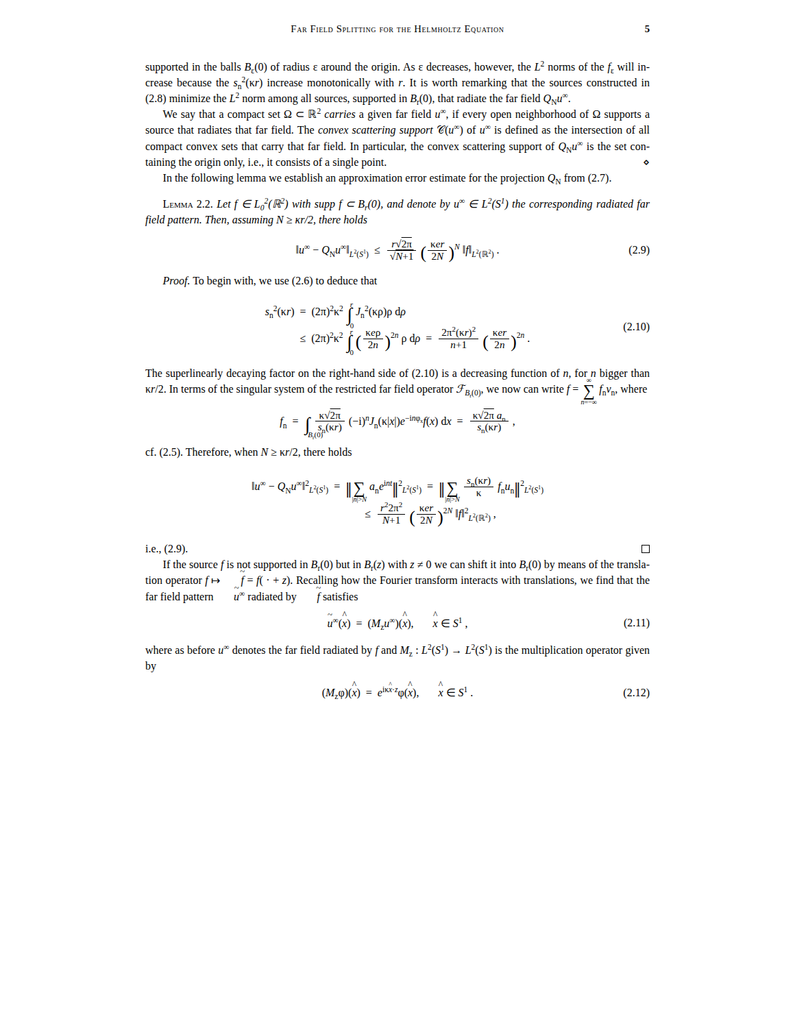Far Field Splitting for the Helmholtz Equation 5
supported in the balls Bε(0) of radius ε around the origin. As ε decreases, however, the L2 norms of the fε will increase because the sn2(κr) increase monotonically with r. It is worth remarking that the sources constructed in (2.8) minimize the L2 norm among all sources, supported in Br(0), that radiate the far field QNu∞.
We say that a compact set Ω ⊂ ℝ2 carries a given far field u∞, if every open neighborhood of Ω supports a source that radiates that far field. The convex scattering support 𝒞(u∞) of u∞ is defined as the intersection of all compact convex sets that carry that far field. In particular, the convex scattering support of QNu∞ is the set containing the origin only, i.e., it consists of a single point. ⋄
In the following lemma we establish an approximation error estimate for the projection QN from (2.7).
Lemma 2.2. Let f ∈ L02(ℝ2) with supp f ⊂ Br(0), and denote by u∞ ∈ L2(S1) the corresponding radiated far field pattern. Then, assuming N ≥ κr/2, there holds
‖u∞ − QNu∞‖L2(S1) ≤ r√2π√N+1 (κer 2N)N ‖f‖L2(ℝ2) .
(2.9)
Proof. To begin with, we use (2.6) to deduce that
sn2(κr) = (2π)2κ2 ∫r 0 Jn2(κρ)ρ dρ sn2(κr) ≤ (2π)2κ2 ∫r 0 (κeρ 2n)2n ρ dρ = 2π2(κr)2 n+1 (κer 2n)2n .
(2.10)
The superlinearly decaying factor on the right-hand side of (2.10) is a decreasing function of n, for n bigger than κr/2. In terms of the singular system of the restricted far field operator ℱBr(0), we now can write f = ∑∞n=−∞ fnvn, where
fn = ∫Br(0) κ√2π sn(κr) (−i)nJn(κ|x|)e−inφxf(x) dx = κ√2π an sn(κr) ,
cf. (2.5). Therefore, when N ≥ κr/2, there holds
‖u∞ − QNu∞‖2L2(S1) = ‖∑|n|>N aneint‖2L2(S1) = ‖∑|n|>N sn(κr) κ fnun‖2L2(S1) ≤ r22π2 N+1 (κer 2N)2N ‖f‖2L2(ℝ2) ,
i.e., (2.9).
If the source f is not supported in Br(0) but in Br(z) with z ≠ 0 we can shift it into Br(0) by means of the translation operator f ↦ f = f( · + z). Recalling how the Fourier transform interacts with translations, we find that the far field pattern u∞ radiated by f satisfies
u∞(x) = (Mzu∞)(x), x ∈ S1 ,
(2.11)
where as before u∞ denotes the far field radiated by f and Mz : L2(S1) → L2(S1) is the multiplication operator given by
(Mzφ)(x) = eiκx·zφ(x), x ∈ S1 .
(2.12)